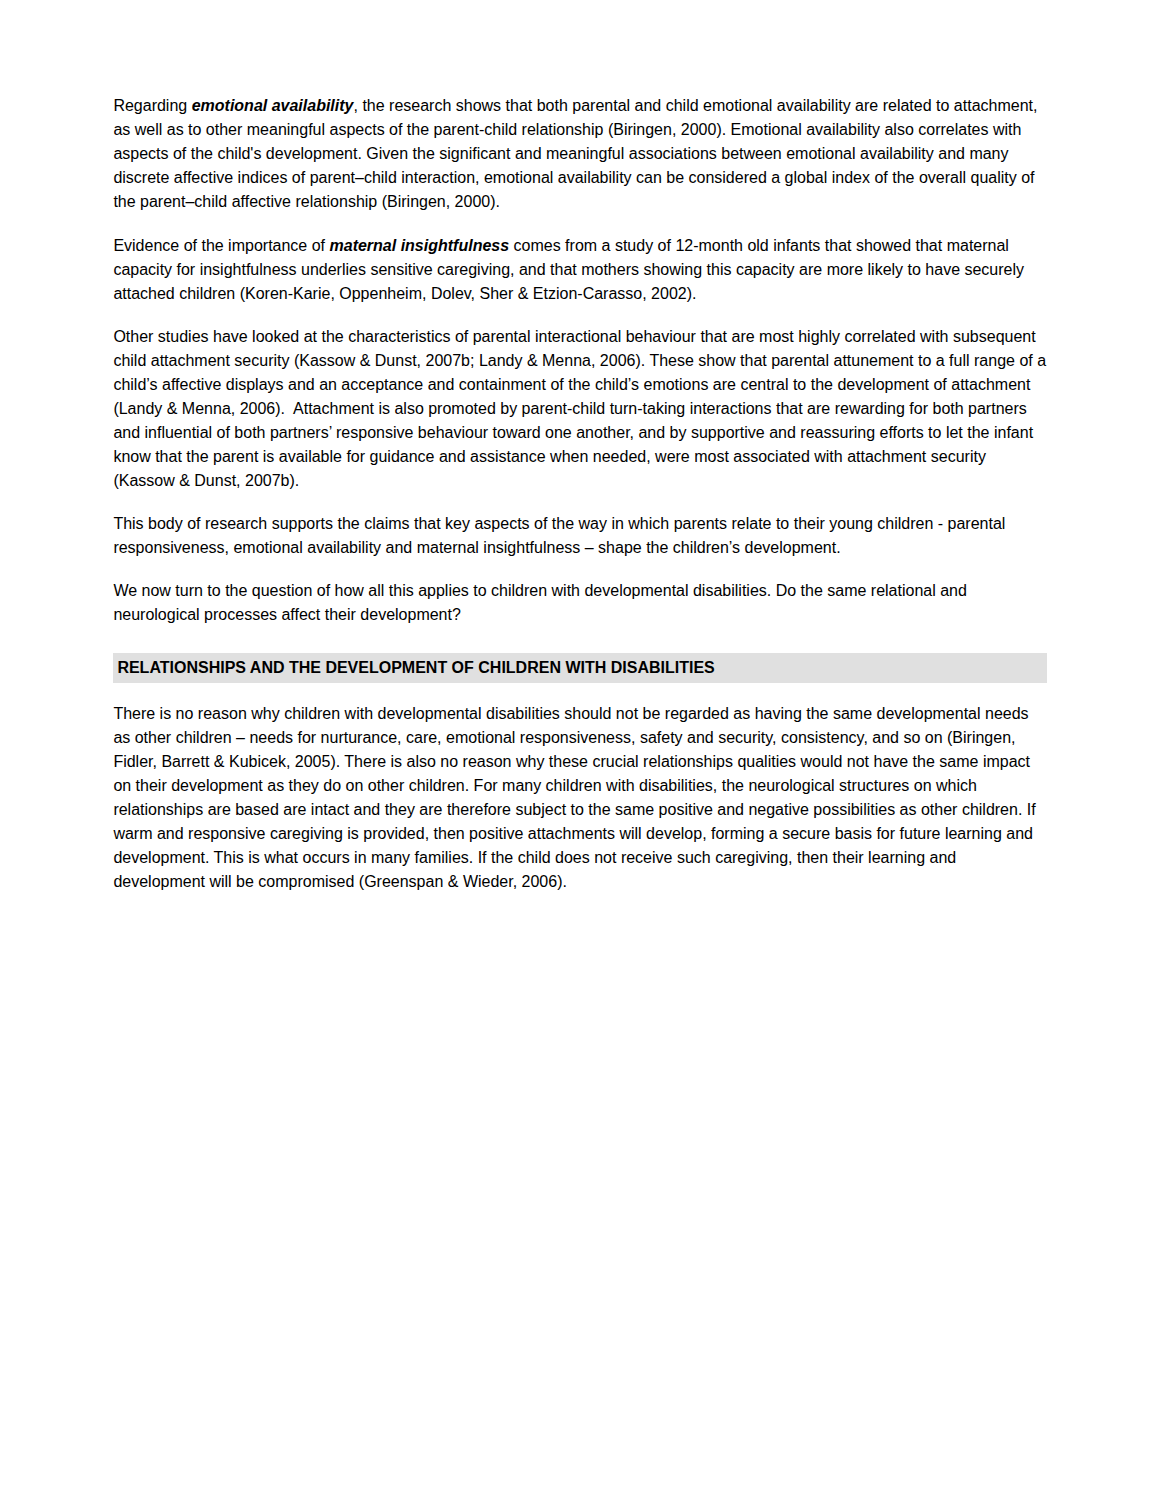Regarding emotional availability, the research shows that both parental and child emotional availability are related to attachment, as well as to other meaningful aspects of the parent-child relationship (Biringen, 2000). Emotional availability also correlates with aspects of the child's development. Given the significant and meaningful associations between emotional availability and many discrete affective indices of parent–child interaction, emotional availability can be considered a global index of the overall quality of the parent–child affective relationship (Biringen, 2000).
Evidence of the importance of maternal insightfulness comes from a study of 12-month old infants that showed that maternal capacity for insightfulness underlies sensitive caregiving, and that mothers showing this capacity are more likely to have securely attached children (Koren-Karie, Oppenheim, Dolev, Sher & Etzion-Carasso, 2002).
Other studies have looked at the characteristics of parental interactional behaviour that are most highly correlated with subsequent child attachment security (Kassow & Dunst, 2007b; Landy & Menna, 2006). These show that parental attunement to a full range of a child’s affective displays and an acceptance and containment of the child’s emotions are central to the development of attachment (Landy & Menna, 2006). Attachment is also promoted by parent-child turn-taking interactions that are rewarding for both partners and influential of both partners’ responsive behaviour toward one another, and by supportive and reassuring efforts to let the infant know that the parent is available for guidance and assistance when needed, were most associated with attachment security (Kassow & Dunst, 2007b).
This body of research supports the claims that key aspects of the way in which parents relate to their young children - parental responsiveness, emotional availability and maternal insightfulness – shape the children’s development.
We now turn to the question of how all this applies to children with developmental disabilities. Do the same relational and neurological processes affect their development?
RELATIONSHIPS AND THE DEVELOPMENT OF CHILDREN WITH DISABILITIES
There is no reason why children with developmental disabilities should not be regarded as having the same developmental needs as other children – needs for nurturance, care, emotional responsiveness, safety and security, consistency, and so on (Biringen, Fidler, Barrett & Kubicek, 2005). There is also no reason why these crucial relationships qualities would not have the same impact on their development as they do on other children. For many children with disabilities, the neurological structures on which relationships are based are intact and they are therefore subject to the same positive and negative possibilities as other children. If warm and responsive caregiving is provided, then positive attachments will develop, forming a secure basis for future learning and development. This is what occurs in many families. If the child does not receive such caregiving, then their learning and development will be compromised (Greenspan & Wieder, 2006).